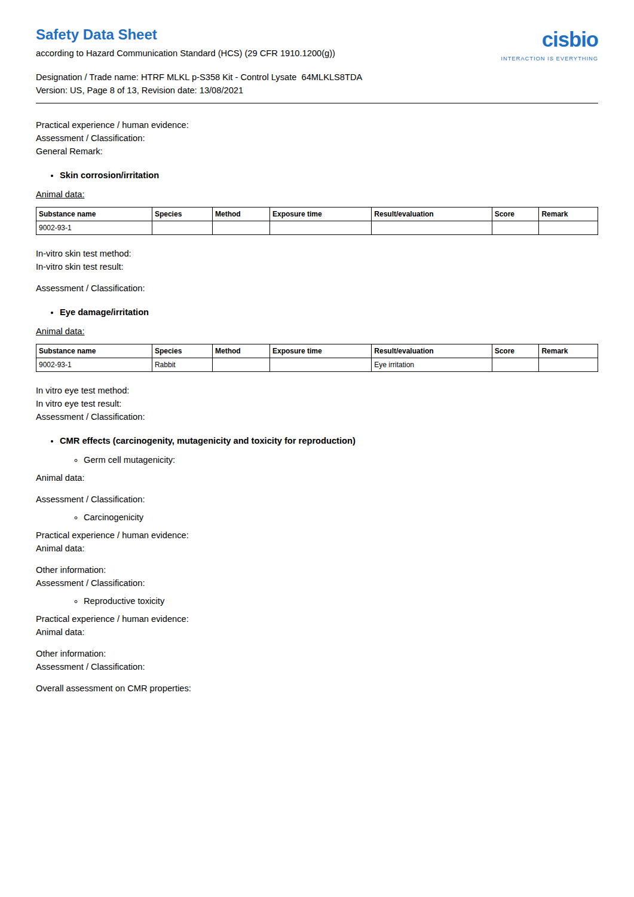Safety Data Sheet
according to Hazard Communication Standard (HCS) (29 CFR 1910.1200(g))
Designation / Trade name: HTRF MLKL p-S358 Kit - Control Lysate 64MLKLS8TDA
Version: US, Page 8 of 13, Revision date: 13/08/2021
cisbio
INTERACTION IS EVERYTHING
Practical experience / human evidence:
Assessment / Classification:
General Remark:
Skin corrosion/irritation
Animal data:
| Substance name | Species | Method | Exposure time | Result/evaluation | Score | Remark |
| --- | --- | --- | --- | --- | --- | --- |
| 9002-93-1 | | | | | | |
In-vitro skin test method:
In-vitro skin test result:
Assessment / Classification:
Eye damage/irritation
Animal data:
| Substance name | Species | Method | Exposure time | Result/evaluation | Score | Remark |
| --- | --- | --- | --- | --- | --- | --- |
| 9002-93-1 | Rabbit | | | Eye irritation | | |
In vitro eye test method:
In vitro eye test result:
Assessment / Classification:
CMR effects (carcinogenity, mutagenicity and toxicity for reproduction)
Germ cell mutagenicity:
Animal data:
Assessment / Classification:
Carcinogenicity
Practical experience / human evidence:
Animal data:
Other information:
Assessment / Classification:
Reproductive toxicity
Practical experience / human evidence:
Animal data:
Other information:
Assessment / Classification:
Overall assessment on CMR properties: